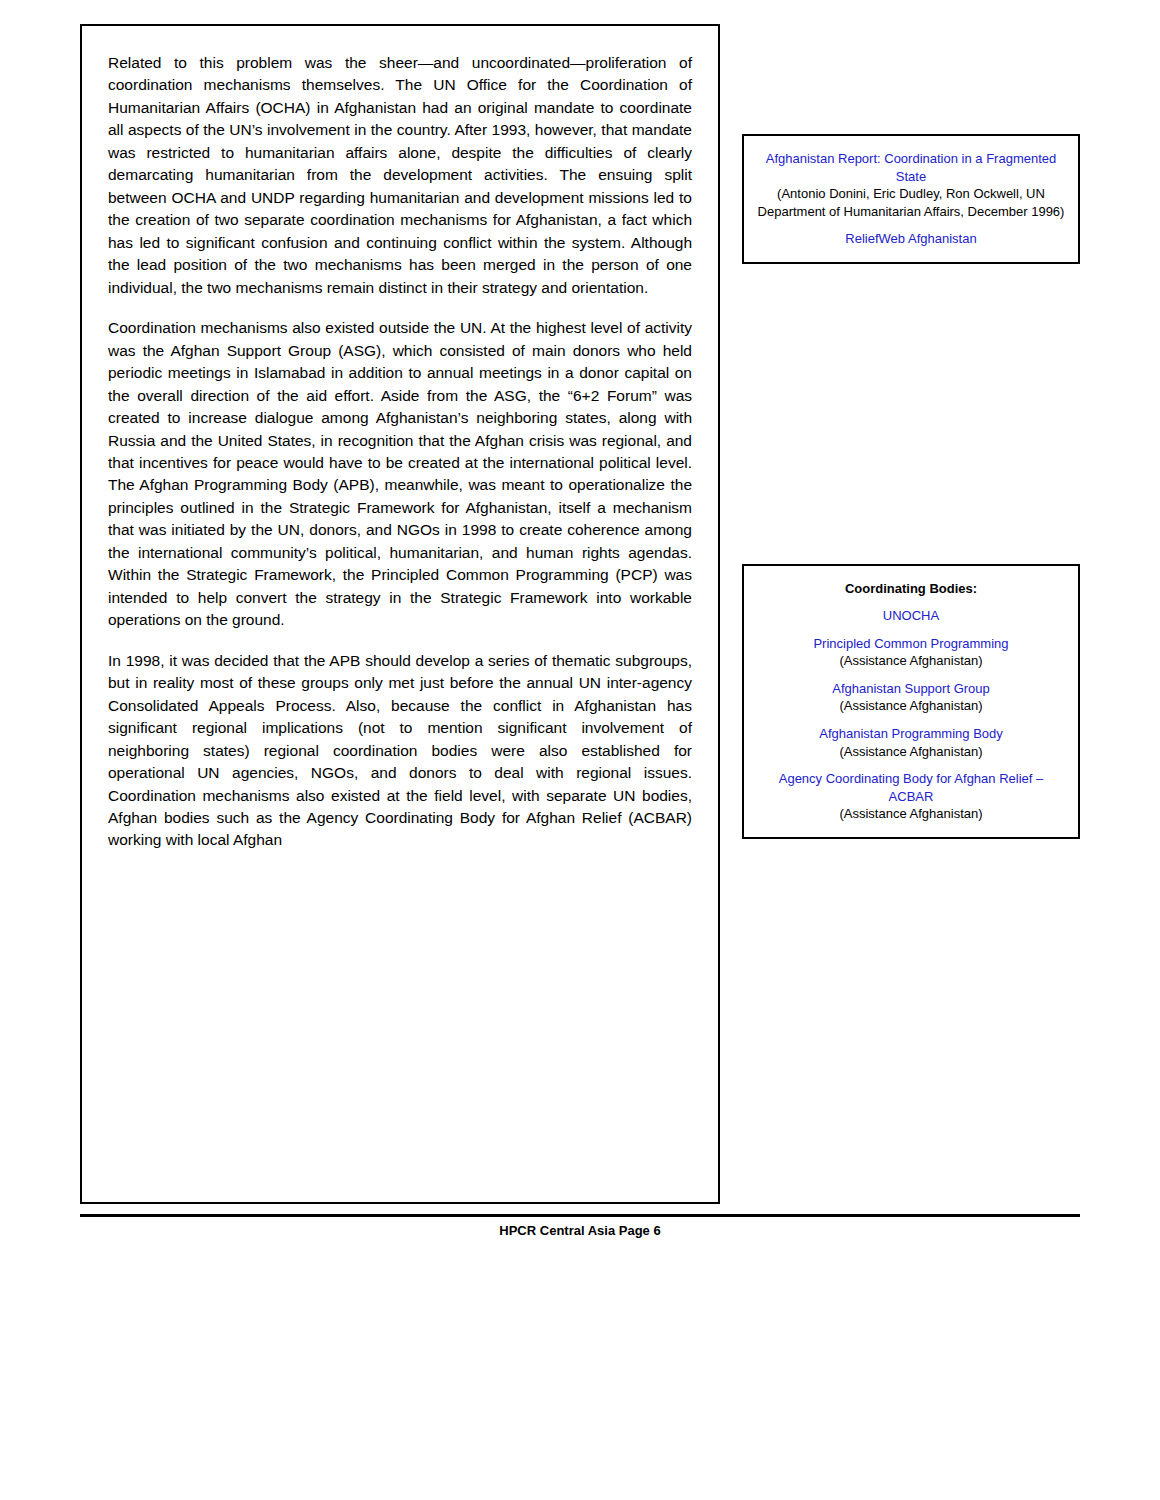Related to this problem was the sheer—and uncoordinated—proliferation of coordination mechanisms themselves. The UN Office for the Coordination of Humanitarian Affairs (OCHA) in Afghanistan had an original mandate to coordinate all aspects of the UN’s involvement in the country. After 1993, however, that mandate was restricted to humanitarian affairs alone, despite the difficulties of clearly demarcating humanitarian from the development activities. The ensuing split between OCHA and UNDP regarding humanitarian and development missions led to the creation of two separate coordination mechanisms for Afghanistan, a fact which has led to significant confusion and continuing conflict within the system. Although the lead position of the two mechanisms has been merged in the person of one individual, the two mechanisms remain distinct in their strategy and orientation.
Coordination mechanisms also existed outside the UN. At the highest level of activity was the Afghan Support Group (ASG), which consisted of main donors who held periodic meetings in Islamabad in addition to annual meetings in a donor capital on the overall direction of the aid effort. Aside from the ASG, the “6+2 Forum” was created to increase dialogue among Afghanistan’s neighboring states, along with Russia and the United States, in recognition that the Afghan crisis was regional, and that incentives for peace would have to be created at the international political level. The Afghan Programming Body (APB), meanwhile, was meant to operationalize the principles outlined in the Strategic Framework for Afghanistan, itself a mechanism that was initiated by the UN, donors, and NGOs in 1998 to create coherence among the international community’s political, humanitarian, and human rights agendas. Within the Strategic Framework, the Principled Common Programming (PCP) was intended to help convert the strategy in the Strategic Framework into workable operations on the ground.
In 1998, it was decided that the APB should develop a series of thematic subgroups, but in reality most of these groups only met just before the annual UN inter-agency Consolidated Appeals Process. Also, because the conflict in Afghanistan has significant regional implications (not to mention significant involvement of neighboring states) regional coordination bodies were also established for operational UN agencies, NGOs, and donors to deal with regional issues. Coordination mechanisms also existed at the field level, with separate UN bodies, Afghan bodies such as the Agency Coordinating Body for Afghan Relief (ACBAR) working with local Afghan
Afghanistan Report: Coordination in a Fragmented State
(Antonio Donini, Eric Dudley, Ron Ockwell, UN Department of Humanitarian Affairs, December 1996)
ReliefWeb Afghanistan
Coordinating Bodies:
UNOCHA
Principled Common Programming
(Assistance Afghanistan)
Afghanistan Support Group
(Assistance Afghanistan)
Afghanistan Programming Body
(Assistance Afghanistan)
Agency Coordinating Body for Afghan Relief – ACBAR
(Assistance Afghanistan)
HPCR Central Asia Page 6